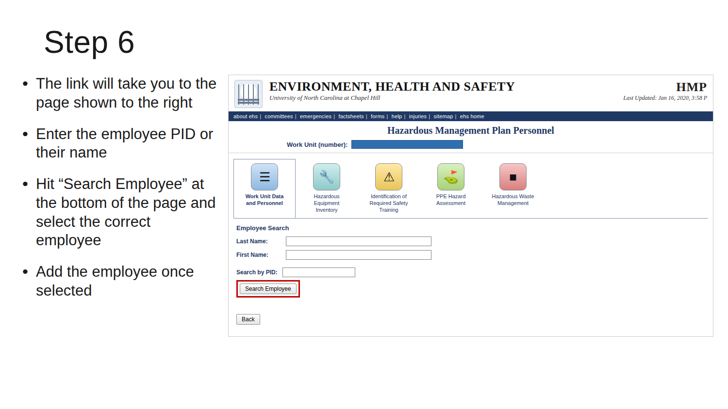Step 6
The link will take you to the page shown to the right
Enter the employee PID or their name
Hit “Search Employee” at the bottom of the page and select the correct employee
Add the employee once selected
ENVIRONMENT, HEALTH AND SAFETY
University of North Carolina at Chapel Hill
HMP
Last Updated: Jan 16, 2020, 3:58 P
about ehs| committees| emergencies| factsheets| forms| help| injuries| sitemap| ehs home
Hazardous Management Plan Personnel
Work Unit (number):
☰
Work Unit Data
and Personnel
🔧
Hazardous
Equipment
Inventory
⚠
Identification of
Required Safety
Training
⛳
PPE Hazard
Assessment
■
Hazardous Waste
Management
Employee Search
Last Name:
First Name:
Search by PID:
Search Employee
Back